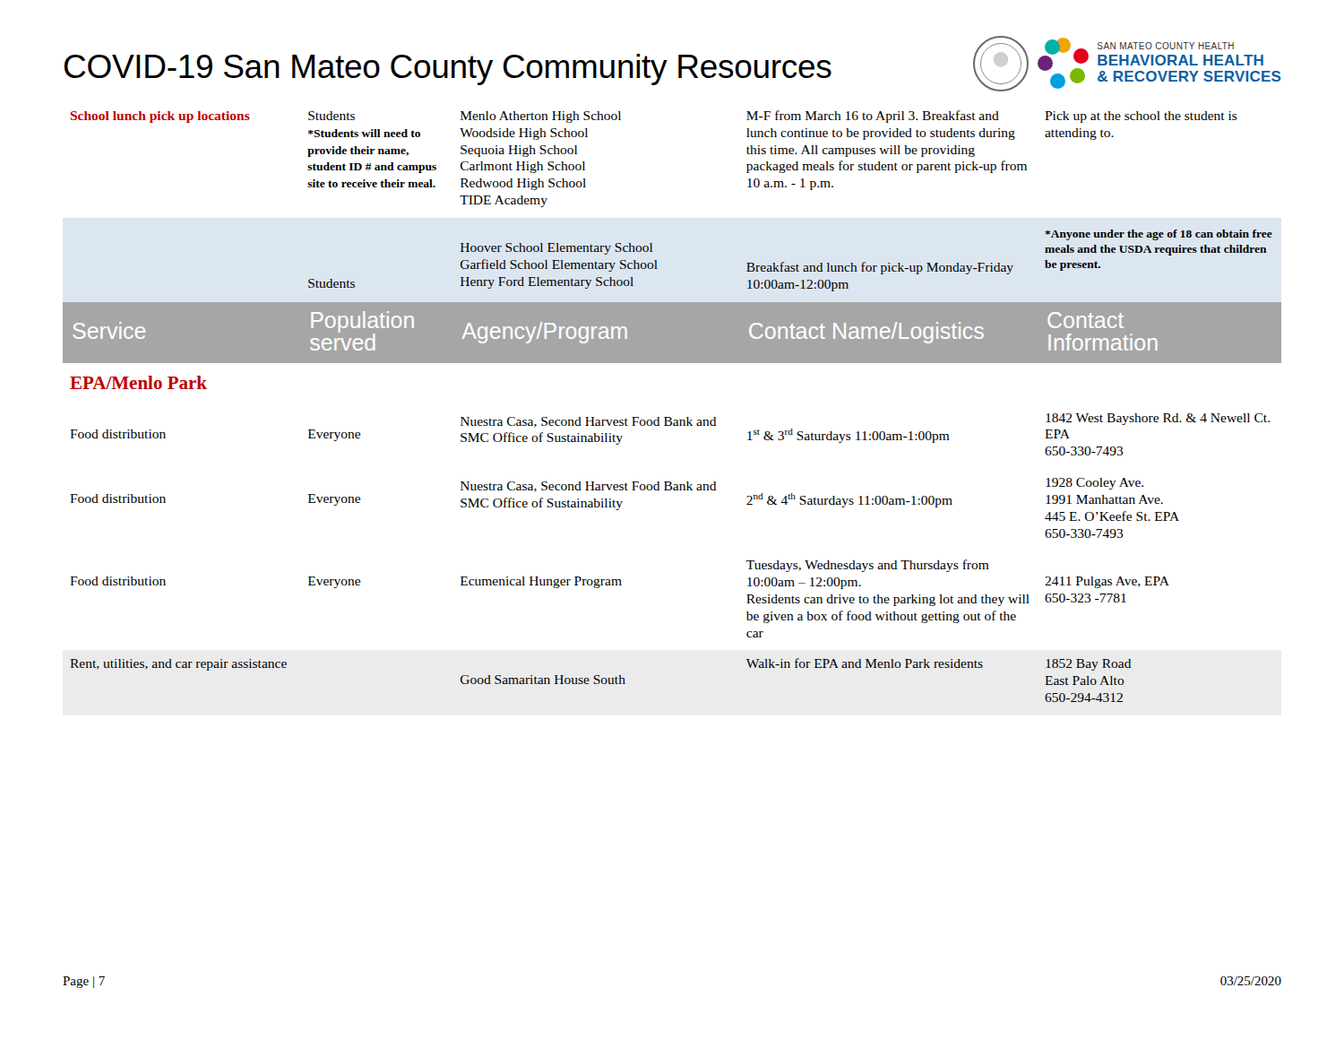SAN MATEO COUNTY HEALTH
BEHAVIORAL HEALTH
& RECOVERY SERVICES
COVID-19 San Mateo County Community Resources
| School lunch pick up locations | Students *Students will need to provide their name, student ID # and campus site to receive their meal. | Menlo Atherton High School Woodside High School Sequoia High School Carlmont High School Redwood High School TIDE Academy | M-F from March 16 to April 3. Breakfast and lunch continue to be provided to students during this time. All campuses will be providing packaged meals for student or parent pick-up from 10 a.m. - 1 p.m. | Pick up at the school the student is attending to. |
| | Students | Hoover School Elementary School Garfield School Elementary School Henry Ford Elementary School | Breakfast and lunch for pick-up Monday-Friday 10:00am-12:00pm | *Anyone under the age of 18 can obtain free meals and the USDA requires that children be present. |
| Service | Population served | Agency/Program | Contact Name/Logistics | Contact Information |
| EPA/Menlo Park | | | | |
| Food distribution | Everyone | Nuestra Casa, Second Harvest Food Bank and SMC Office of Sustainability | 1 st & 3 rd Saturdays 11:00am-1:00pm | 1842 West Bayshore Rd. & 4 Newell Ct. EPA 650-330-7493 |
| Food distribution | Everyone | Nuestra Casa, Second Harvest Food Bank and SMC Office of Sustainability | 2 nd & 4 th Saturdays 11:00am-1:00pm | 1928 Cooley Ave. 1991 Manhattan Ave. 445 E. O’Keefe St. EPA 650-330-7493 |
| Food distribution | Everyone | Ecumenical Hunger Program | Tuesdays, Wednesdays and Thursdays from 10:00am – 12:00pm. Residents can drive to the parking lot and they will be given a box of food without getting out of the car | 2411 Pulgas Ave, EPA 650-323 -7781 |
| Rent, utilities, and car repair assistance | | Good Samaritan House South | Walk-in for EPA and Menlo Park residents | 1852 Bay Road East Palo Alto 650-294-4312 |
Page | 7
03/25/2020